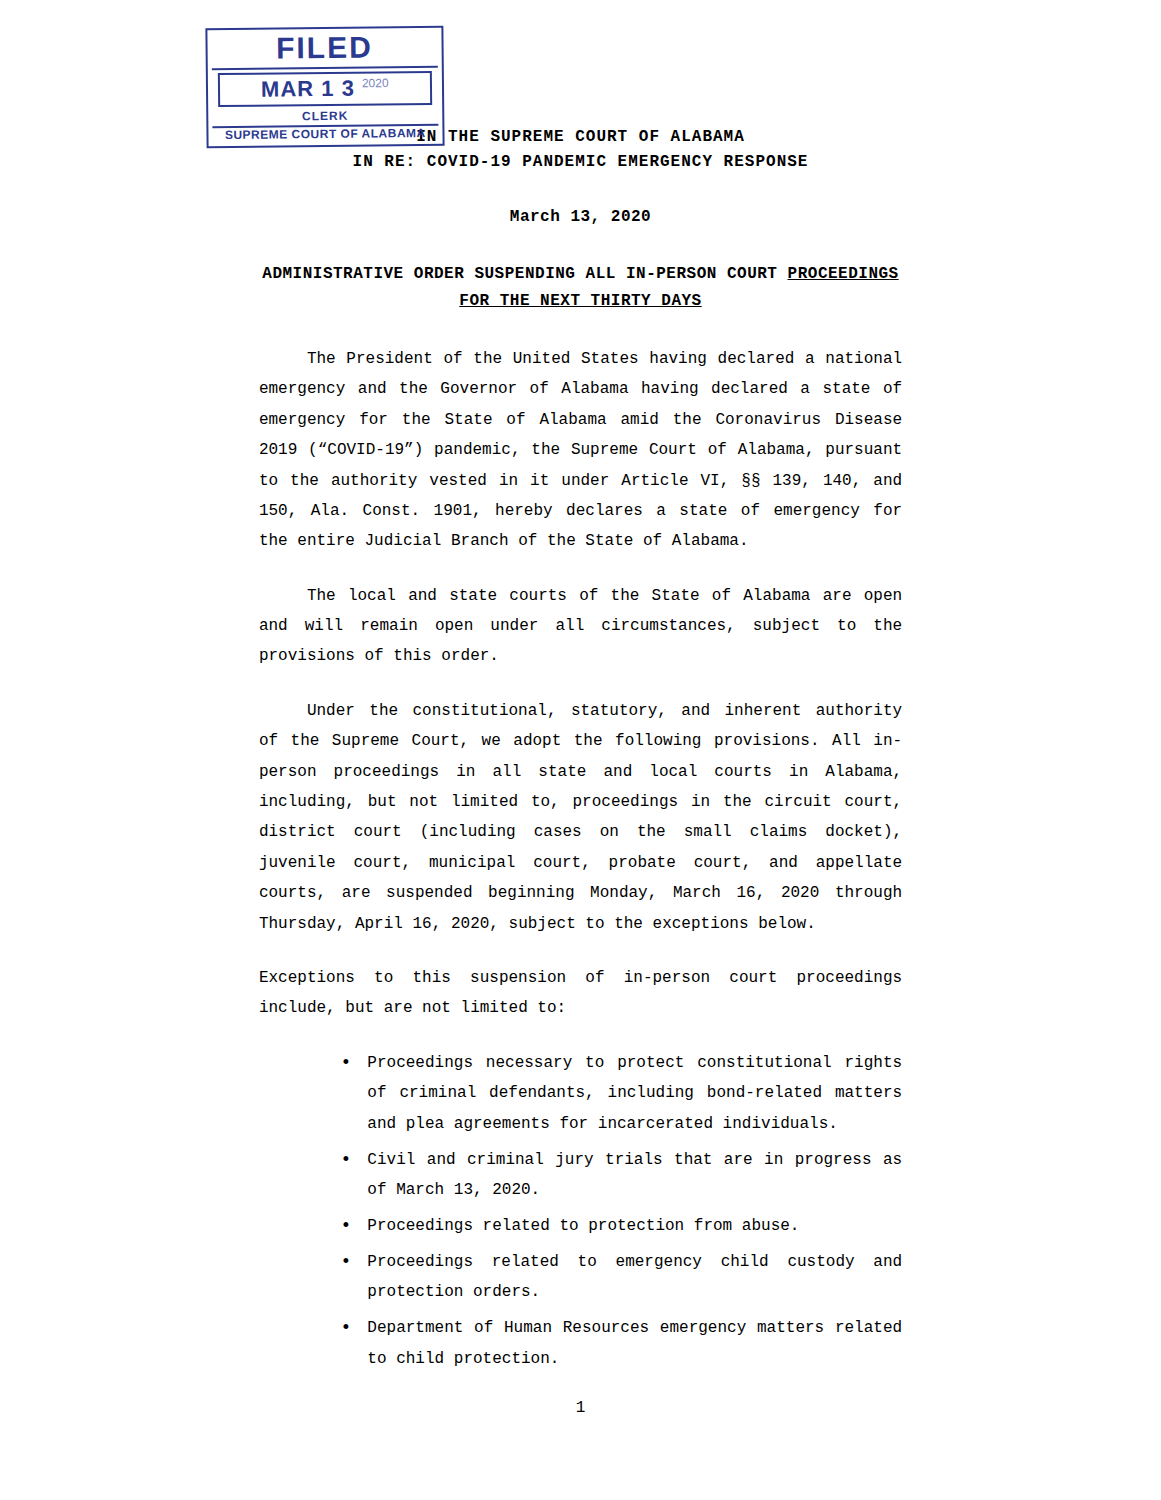FILED
MAR 1 3 2020
CLERK
SUPREME COURT OF ALABAMA
IN THE SUPREME COURT OF ALABAMA IN RE: COVID-19 PANDEMIC EMERGENCY RESPONSE
March 13, 2020
ADMINISTRATIVE ORDER SUSPENDING ALL IN-PERSON COURT PROCEEDINGS FOR THE NEXT THIRTY DAYS
The President of the United States having declared a national emergency and the Governor of Alabama having declared a state of emergency for the State of Alabama amid the Coronavirus Disease 2019 (“COVID-19”) pandemic, the Supreme Court of Alabama, pursuant to the authority vested in it under Article VI, §§ 139, 140, and 150, Ala. Const. 1901, hereby declares a state of emergency for the entire Judicial Branch of the State of Alabama.
The local and state courts of the State of Alabama are open and will remain open under all circumstances, subject to the provisions of this order.
Under the constitutional, statutory, and inherent authority of the Supreme Court, we adopt the following provisions. All in-person proceedings in all state and local courts in Alabama, including, but not limited to, proceedings in the circuit court, district court (including cases on the small claims docket), juvenile court, municipal court, probate court, and appellate courts, are suspended beginning Monday, March 16, 2020 through Thursday, April 16, 2020, subject to the exceptions below.
Exceptions to this suspension of in-person court proceedings include, but are not limited to:
Proceedings necessary to protect constitutional rights of criminal defendants, including bond-related matters and plea agreements for incarcerated individuals.
Civil and criminal jury trials that are in progress as of March 13, 2020.
Proceedings related to protection from abuse.
Proceedings related to emergency child custody and protection orders.
Department of Human Resources emergency matters related to child protection.
1